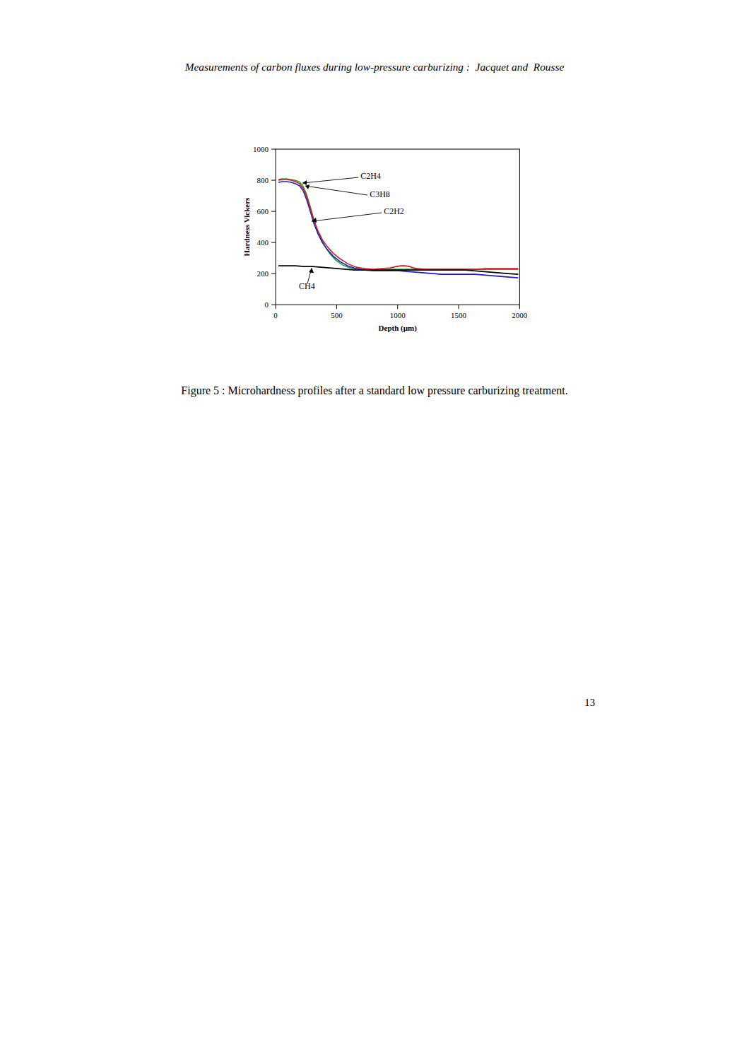Measurements of carbon fluxes during low-pressure carburizing : Jacquet and Rousse
1000 800 600 400 200 0 0 500 1000 1500 2000 Hardness Vickers Depth (µm) C2H4 C3H8 C2H2 CH4
Figure 5 : Microhardness profiles after a standard low pressure carburizing treatment.
13